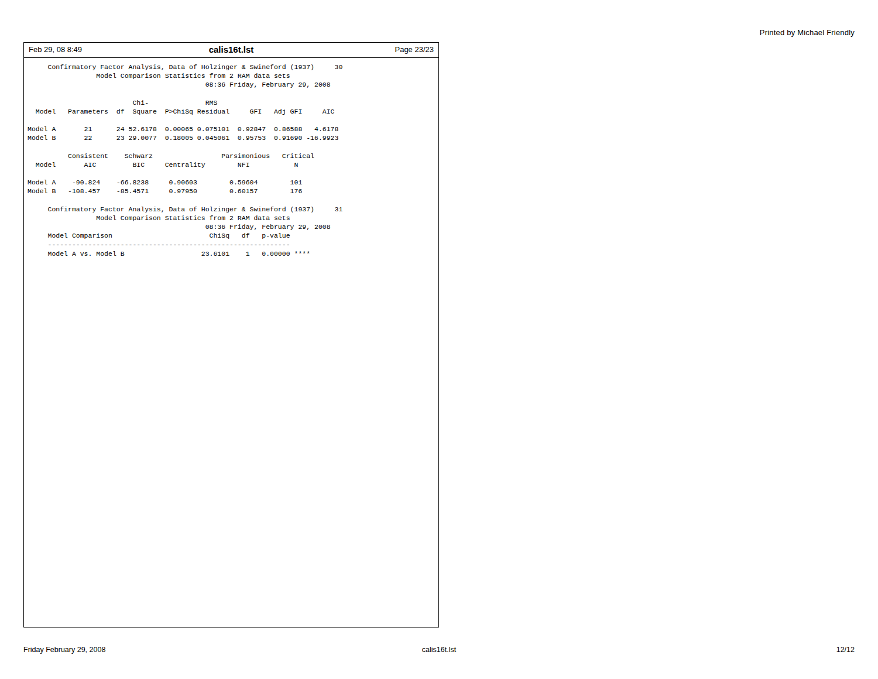Printed by Michael Friendly
Feb 29, 08 8:49 calis16t.lst Page 23/23
     Confirmatory Factor Analysis, Data of Holzinger & Swineford (1937)     30
                 Model Comparison Statistics from 2 RAM data sets
                                            08:36 Friday, February 29, 2008

                          Chi-              RMS
  Model   Parameters  df  Square  P>ChiSq Residual     GFI   Adj GFI     AIC

Model A       21      24 52.6178  0.00065 0.075101  0.92847  0.86588   4.6178
Model B       22      23 29.0077  0.18005 0.045061  0.95753  0.91690 -16.9923

          Consistent    Schwarz                 Parsimonious   Critical
  Model       AIC         BIC     Centrality        NFI           N

Model A    -90.824    -66.8238     0.90603        0.59604        101
Model B   -108.457    -85.4571     0.97950        0.60157        176

     Confirmatory Factor Analysis, Data of Holzinger & Swineford (1937)     31
                 Model Comparison Statistics from 2 RAM data sets
                                            08:36 Friday, February 29, 2008
     Model Comparison                        ChiSq   df   p-value
     ------------------------------------------------------------
     Model A vs. Model B                   23.6101    1   0.00000 ****
Friday February 29, 2008 calis16t.lst 12/12